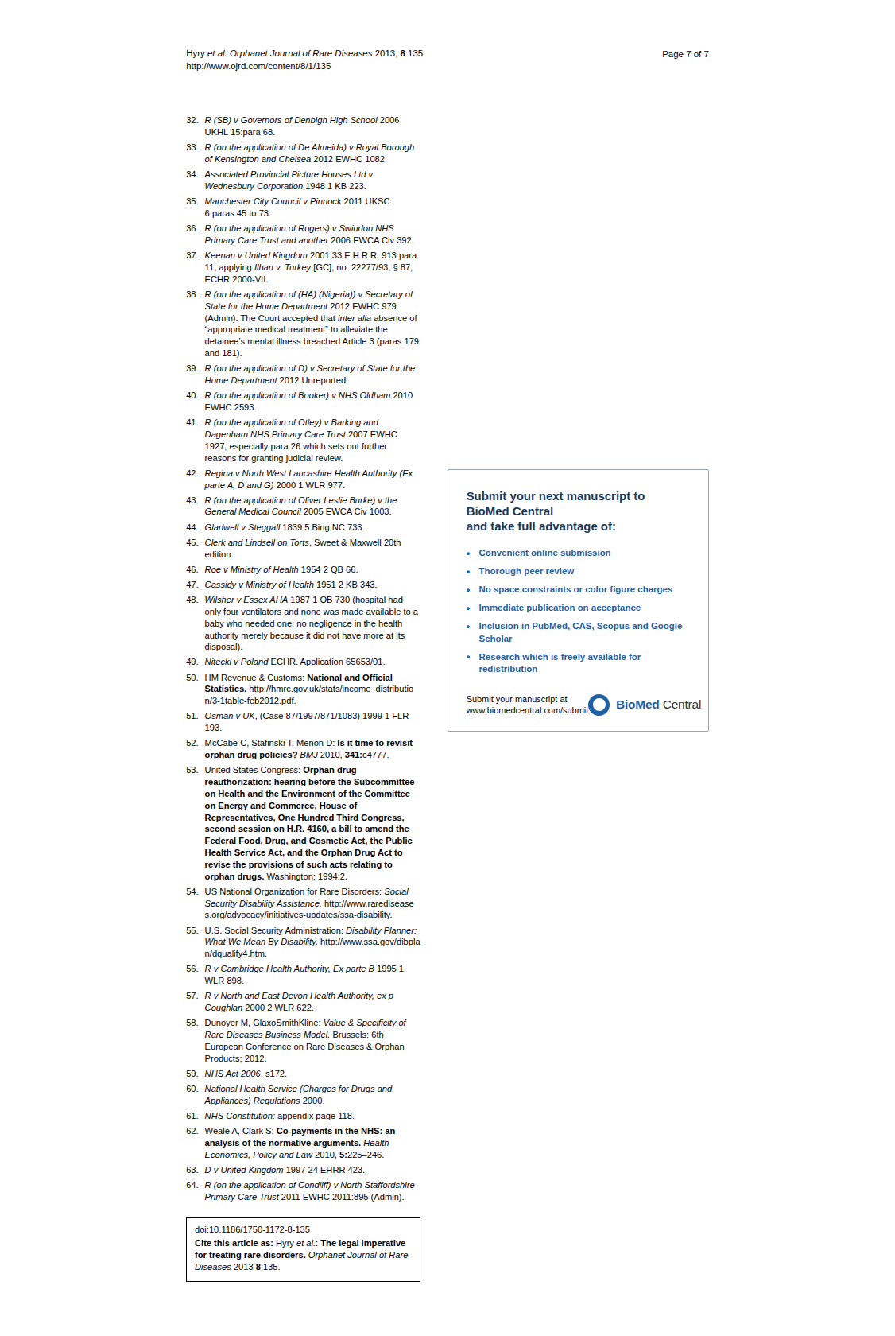Hyry et al. Orphanet Journal of Rare Diseases 2013, 8:135
http://www.ojrd.com/content/8/1/135
Page 7 of 7
32. R (SB) v Governors of Denbigh High School 2006 UKHL 15:para 68.
33. R (on the application of De Almeida) v Royal Borough of Kensington and Chelsea 2012 EWHC 1082.
34. Associated Provincial Picture Houses Ltd v Wednesbury Corporation 1948 1 KB 223.
35. Manchester City Council v Pinnock 2011 UKSC 6:paras 45 to 73.
36. R (on the application of Rogers) v Swindon NHS Primary Care Trust and another 2006 EWCA Civ:392.
37. Keenan v United Kingdom 2001 33 E.H.R.R. 913:para 11, applying Ilhan v. Turkey [GC], no. 22277/93, § 87, ECHR 2000-VII.
38. R (on the application of (HA) (Nigeria)) v Secretary of State for the Home Department 2012 EWHC 979 (Admin). The Court accepted that inter alia absence of “appropriate medical treatment” to alleviate the detainee’s mental illness breached Article 3 (paras 179 and 181).
39. R (on the application of D) v Secretary of State for the Home Department 2012 Unreported.
40. R (on the application of Booker) v NHS Oldham 2010 EWHC 2593.
41. R (on the application of Otley) v Barking and Dagenham NHS Primary Care Trust 2007 EWHC 1927, especially para 26 which sets out further reasons for granting judicial review.
42. Regina v North West Lancashire Health Authority (Ex parte A, D and G) 2000 1 WLR 977.
43. R (on the application of Oliver Leslie Burke) v the General Medical Council 2005 EWCA Civ 1003.
44. Gladwell v Steggall 1839 5 Bing NC 733.
45. Clerk and Lindsell on Torts, Sweet & Maxwell 20th edition.
46. Roe v Ministry of Health 1954 2 QB 66.
47. Cassidy v Ministry of Health 1951 2 KB 343.
48. Wilsher v Essex AHA 1987 1 QB 730 (hospital had only four ventilators and none was made available to a baby who needed one: no negligence in the health authority merely because it did not have more at its disposal).
49. Nitecki v Poland ECHR. Application 65653/01.
50. HM Revenue & Customs: National and Official Statistics. http://hmrc.gov.uk/stats/income_distribution/3-1table-feb2012.pdf.
51. Osman v UK, (Case 87/1997/871/1083) 1999 1 FLR 193.
52. McCabe C, Stafinski T, Menon D: Is it time to revisit orphan drug policies? BMJ 2010, 341: c4777.
53. United States Congress: Orphan drug reauthorization: hearing before the Subcommittee on Health and the Environment of the Committee on Energy and Commerce, House of Representatives, One Hundred Third Congress, second session on H.R. 4160, a bill to amend the Federal Food, Drug, and Cosmetic Act, the Public Health Service Act, and the Orphan Drug Act to revise the provisions of such acts relating to orphan drugs. Washington; 1994:2.
54. US National Organization for Rare Disorders: Social Security Disability Assistance. http://www.rarediseases.org/advocacy/initiatives-updates/ssa-disability.
55. U.S. Social Security Administration: Disability Planner: What We Mean By Disability. http://www.ssa.gov/dibplan/dqualify4.htm.
56. R v Cambridge Health Authority, Ex parte B 1995 1 WLR 898.
57. R v North and East Devon Health Authority, ex p Coughlan 2000 2 WLR 622.
58. Dunoyer M, GlaxoSmithKline: Value & Specificity of Rare Diseases Business Model. Brussels: 6th European Conference on Rare Diseases & Orphan Products; 2012.
59. NHS Act 2006, s172.
60. National Health Service (Charges for Drugs and Appliances) Regulations 2000.
61. NHS Constitution: appendix page 118.
62. Weale A, Clark S: Co-payments in the NHS: an analysis of the normative arguments. Health Economics, Policy and Law 2010, 5: 225–246.
63. D v United Kingdom 1997 24 EHRR 423.
64. R (on the application of Condliff) v North Staffordshire Primary Care Trust 2011 EWHC 2011:895 (Admin).
doi:10.1186/1750-1172-8-135
Cite this article as: Hyry et al.: The legal imperative for treating rare disorders. Orphanet Journal of Rare Diseases 2013 8:135.
Submit your next manuscript to BioMed Central
and take full advantage of:
Convenient online submission
Thorough peer review
No space constraints or color figure charges
Immediate publication on acceptance
Inclusion in PubMed, CAS, Scopus and Google Scholar
Research which is freely available for redistribution
Submit your manuscript at
www.biomedcentral.com/submit
BioMed Central